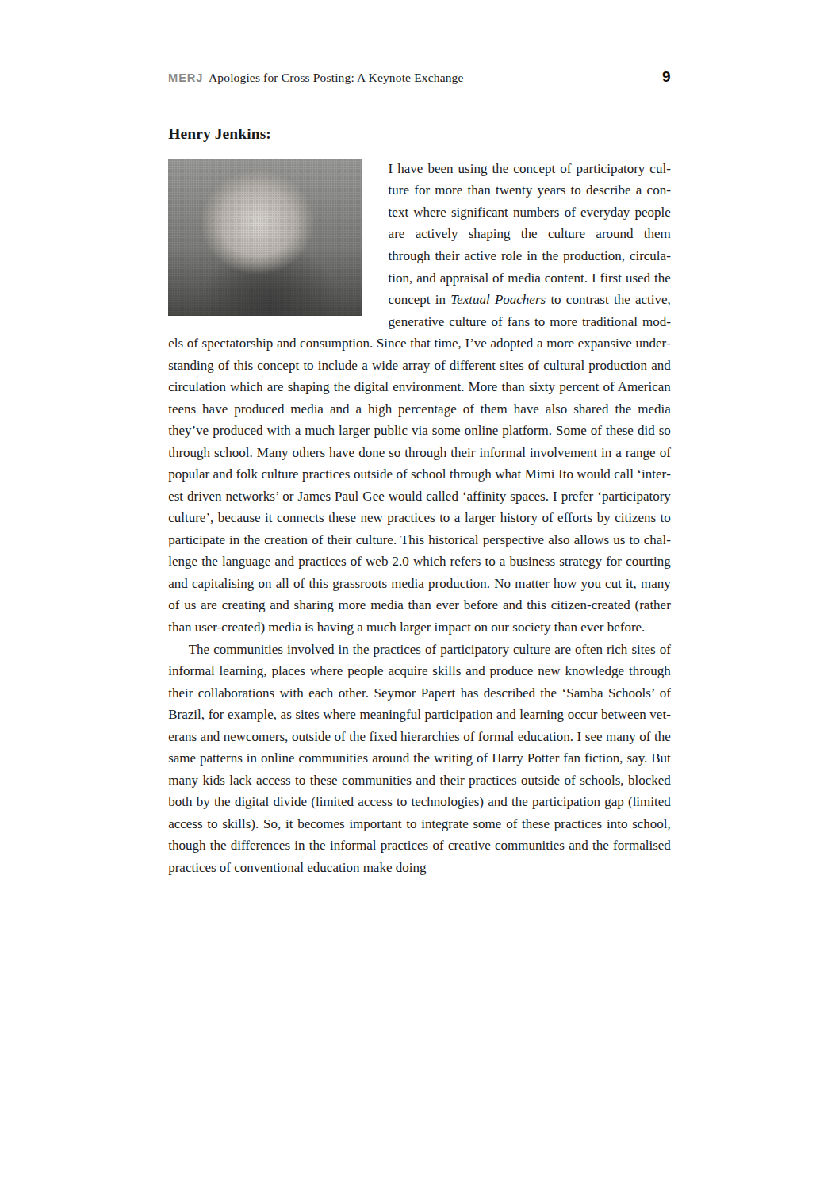MERJ Apologies for Cross Posting: A Keynote Exchange 9
Henry Jenkins:
I have been using the concept of participatory culture for more than twenty years to describe a context where significant numbers of everyday people are actively shaping the culture around them through their active role in the production, circulation, and appraisal of media content. I first used the concept in Textual Poachers to contrast the active, generative culture of fans to more traditional models of spectatorship and consumption. Since that time, I’ve adopted a more expansive understanding of this concept to include a wide array of different sites of cultural production and circulation which are shaping the digital environment. More than sixty percent of American teens have produced media and a high percentage of them have also shared the media they’ve produced with a much larger public via some online platform. Some of these did so through school. Many others have done so through their informal involvement in a range of popular and folk culture practices outside of school through what Mimi Ito would call ‘interest driven networks’ or James Paul Gee would called ‘affinity spaces. I prefer ‘participatory culture’, because it connects these new practices to a larger history of efforts by citizens to participate in the creation of their culture. This historical perspective also allows us to challenge the language and practices of web 2.0 which refers to a business strategy for courting and capitalising on all of this grassroots media production. No matter how you cut it, many of us are creating and sharing more media than ever before and this citizen-created (rather than user-created) media is having a much larger impact on our society than ever before.
The communities involved in the practices of participatory culture are often rich sites of informal learning, places where people acquire skills and produce new knowledge through their collaborations with each other. Seymor Papert has described the ‘Samba Schools’ of Brazil, for example, as sites where meaningful participation and learning occur between veterans and newcomers, outside of the fixed hierarchies of formal education. I see many of the same patterns in online communities around the writing of Harry Potter fan fiction, say. But many kids lack access to these communities and their practices outside of schools, blocked both by the digital divide (limited access to technologies) and the participation gap (limited access to skills). So, it becomes important to integrate some of these practices into school, though the differences in the informal practices of creative communities and the formalised practices of conventional education make doing